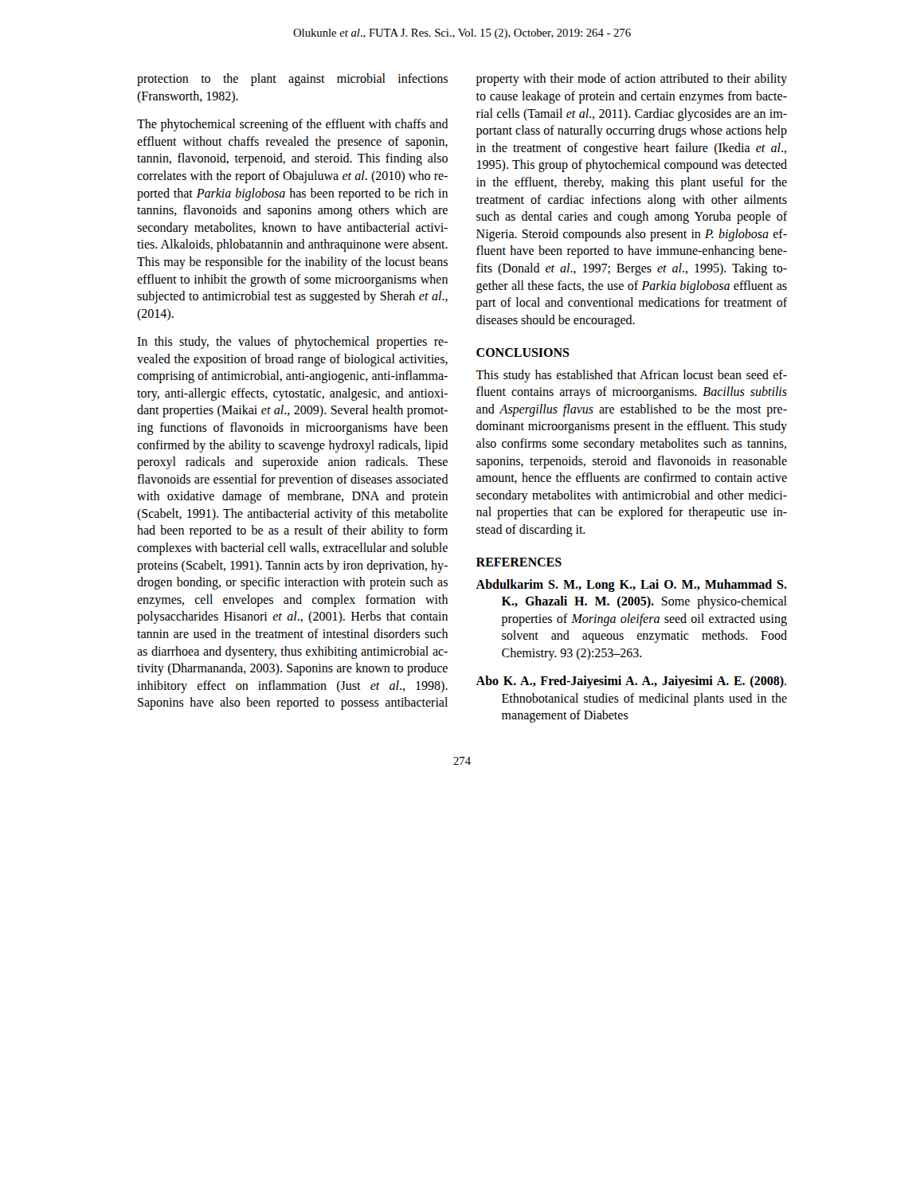Olukunle et al., FUTA J. Res. Sci., Vol. 15 (2), October, 2019: 264 - 276
protection to the plant against microbial infections (Fransworth, 1982).
The phytochemical screening of the effluent with chaffs and effluent without chaffs revealed the presence of saponin, tannin, flavonoid, terpenoid, and steroid. This finding also correlates with the report of Obajuluwa et al. (2010) who reported that Parkia biglobosa has been reported to be rich in tannins, flavonoids and saponins among others which are secondary metabolites, known to have antibacterial activities. Alkaloids, phlobatannin and anthraquinone were absent. This may be responsible for the inability of the locust beans effluent to inhibit the growth of some microorganisms when subjected to antimicrobial test as suggested by Sherah et al., (2014).
In this study, the values of phytochemical properties revealed the exposition of broad range of biological activities, comprising of antimicrobial, anti-angiogenic, anti-inflammatory, anti-allergic effects, cytostatic, analgesic, and antioxidant properties (Maikai et al., 2009). Several health promoting functions of flavonoids in microorganisms have been confirmed by the ability to scavenge hydroxyl radicals, lipid peroxyl radicals and superoxide anion radicals. These flavonoids are essential for prevention of diseases associated with oxidative damage of membrane, DNA and protein (Scabelt, 1991). The antibacterial activity of this metabolite had been reported to be as a result of their ability to form complexes with bacterial cell walls, extracellular and soluble proteins (Scabelt, 1991). Tannin acts by iron deprivation, hydrogen bonding, or specific interaction with protein such as enzymes, cell envelopes and complex formation with polysaccharides Hisanori et al., (2001). Herbs that contain tannin are used in the treatment of intestinal disorders such as diarrhoea and dysentery, thus exhibiting antimicrobial activity (Dharmananda, 2003). Saponins are known to produce inhibitory effect on inflammation (Just et al., 1998). Saponins have also been reported to possess antibacterial property with their mode of action attributed to their ability to cause leakage of protein and certain enzymes from bacterial cells (Tamail et al., 2011). Cardiac glycosides are an important class of naturally occurring drugs whose actions help in the treatment of congestive heart failure (Ikedia et al., 1995). This group of phytochemical compound was detected in the effluent, thereby, making this plant useful for the treatment of cardiac infections along with other ailments such as dental caries and cough among Yoruba people of Nigeria. Steroid compounds also present in P. biglobosa effluent have been reported to have immune-enhancing benefits (Donald et al., 1997; Berges et al., 1995). Taking together all these facts, the use of Parkia biglobosa effluent as part of local and conventional medications for treatment of diseases should be encouraged.
Conclusions
This study has established that African locust bean seed effluent contains arrays of microorganisms. Bacillus subtilis and Aspergillus flavus are established to be the most predominant microorganisms present in the effluent. This study also confirms some secondary metabolites such as tannins, saponins, terpenoids, steroid and flavonoids in reasonable amount, hence the effluents are confirmed to contain active secondary metabolites with antimicrobial and other medicinal properties that can be explored for therapeutic use instead of discarding it.
References
Abdulkarim S. M., Long K., Lai O. M., Muhammad S. K., Ghazali H. M. (2005). Some physico-chemical properties of Moringa oleifera seed oil extracted using solvent and aqueous enzymatic methods. Food Chemistry. 93 (2):253–263.
Abo K. A., Fred-Jaiyesimi A. A., Jaiyesimi A. E. (2008). Ethnobotanical studies of medicinal plants used in the management of Diabetes
274